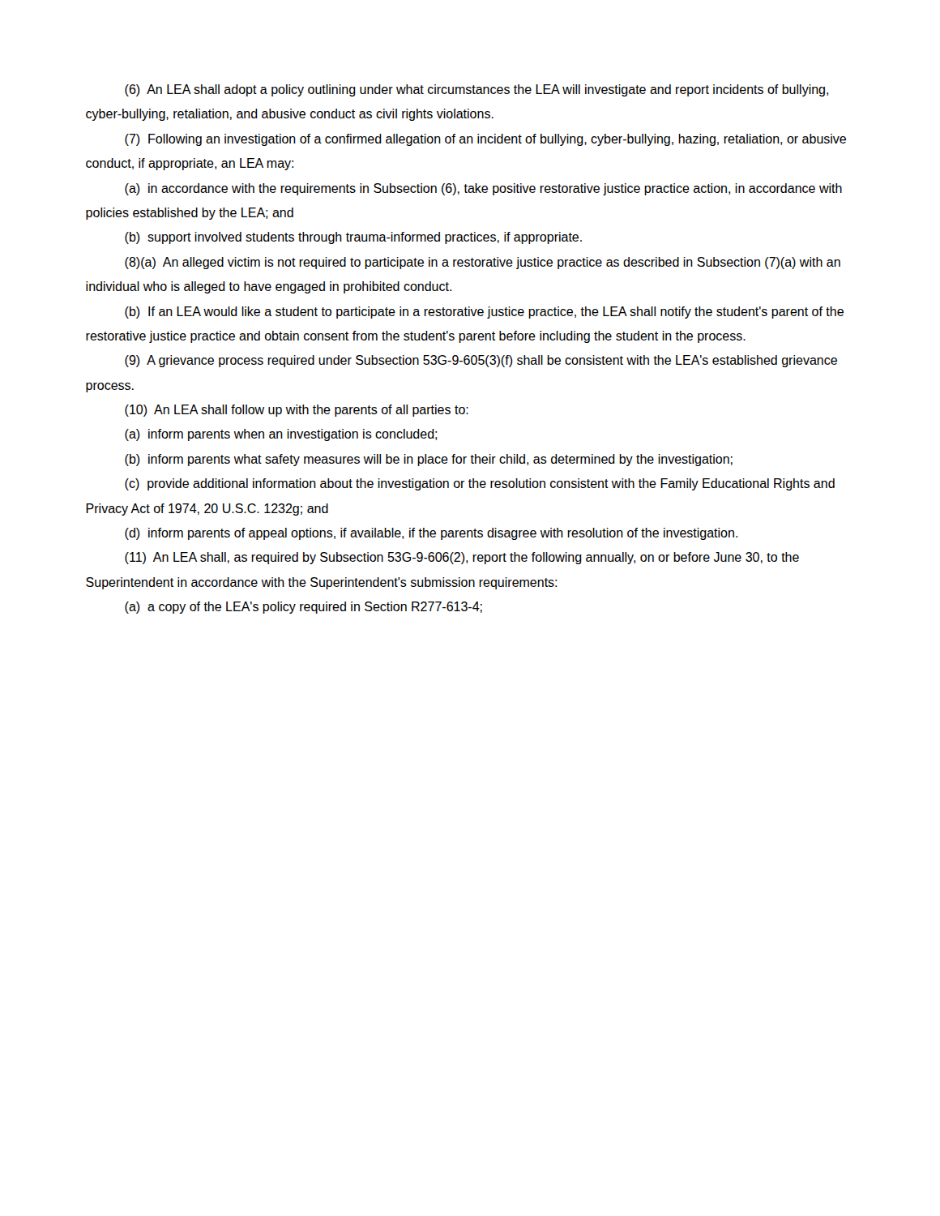(6) An LEA shall adopt a policy outlining under what circumstances the LEA will investigate and report incidents of bullying, cyber-bullying, retaliation, and abusive conduct as civil rights violations.
(7) Following an investigation of a confirmed allegation of an incident of bullying, cyber-bullying, hazing, retaliation, or abusive conduct, if appropriate, an LEA may:
(a) in accordance with the requirements in Subsection (6), take positive restorative justice practice action, in accordance with policies established by the LEA; and
(b) support involved students through trauma-informed practices, if appropriate.
(8)(a) An alleged victim is not required to participate in a restorative justice practice as described in Subsection (7)(a) with an individual who is alleged to have engaged in prohibited conduct.
(b) If an LEA would like a student to participate in a restorative justice practice, the LEA shall notify the student's parent of the restorative justice practice and obtain consent from the student's parent before including the student in the process.
(9) A grievance process required under Subsection 53G-9-605(3)(f) shall be consistent with the LEA's established grievance process.
(10) An LEA shall follow up with the parents of all parties to:
(a) inform parents when an investigation is concluded;
(b) inform parents what safety measures will be in place for their child, as determined by the investigation;
(c) provide additional information about the investigation or the resolution consistent with the Family Educational Rights and Privacy Act of 1974, 20 U.S.C. 1232g; and
(d) inform parents of appeal options, if available, if the parents disagree with resolution of the investigation.
(11) An LEA shall, as required by Subsection 53G-9-606(2), report the following annually, on or before June 30, to the Superintendent in accordance with the Superintendent's submission requirements:
(a) a copy of the LEA's policy required in Section R277-613-4;